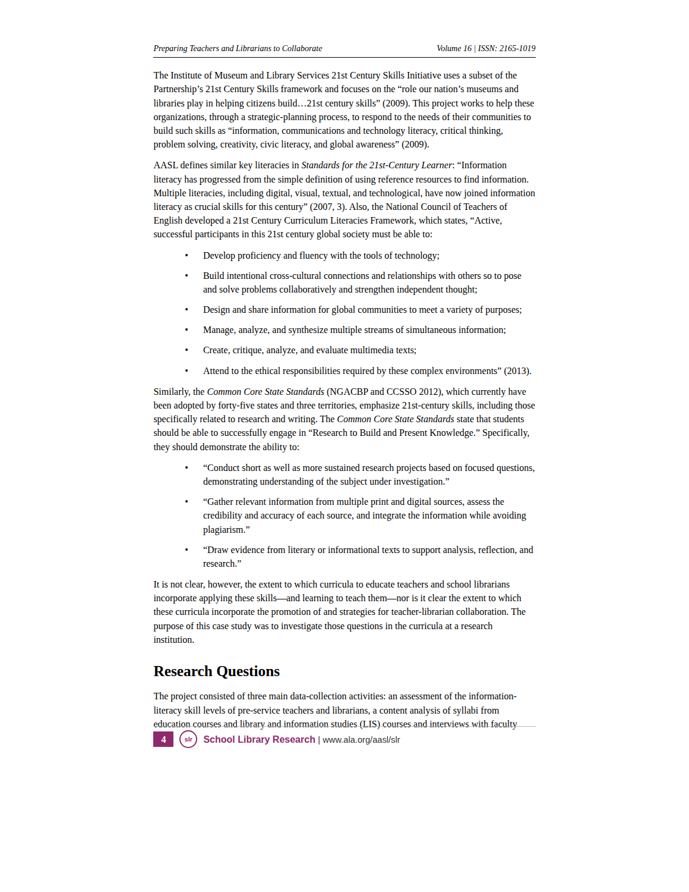Preparing Teachers and Librarians to Collaborate Volume 16 | ISSN: 2165-1019
The Institute of Museum and Library Services 21st Century Skills Initiative uses a subset of the Partnership’s 21st Century Skills framework and focuses on the “role our nation’s museums and libraries play in helping citizens build…21st century skills” (2009). This project works to help these organizations, through a strategic-planning process, to respond to the needs of their communities to build such skills as “information, communications and technology literacy, critical thinking, problem solving, creativity, civic literacy, and global awareness” (2009).
AASL defines similar key literacies in Standards for the 21st-Century Learner: “Information literacy has progressed from the simple definition of using reference resources to find information. Multiple literacies, including digital, visual, textual, and technological, have now joined information literacy as crucial skills for this century” (2007, 3). Also, the National Council of Teachers of English developed a 21st Century Curriculum Literacies Framework, which states, “Active, successful participants in this 21st century global society must be able to:
Develop proficiency and fluency with the tools of technology;
Build intentional cross-cultural connections and relationships with others so to pose and solve problems collaboratively and strengthen independent thought;
Design and share information for global communities to meet a variety of purposes;
Manage, analyze, and synthesize multiple streams of simultaneous information;
Create, critique, analyze, and evaluate multimedia texts;
Attend to the ethical responsibilities required by these complex environments” (2013).
Similarly, the Common Core State Standards (NGACBP and CCSSO 2012), which currently have been adopted by forty-five states and three territories, emphasize 21st-century skills, including those specifically related to research and writing. The Common Core State Standards state that students should be able to successfully engage in “Research to Build and Present Knowledge.” Specifically, they should demonstrate the ability to:
“Conduct short as well as more sustained research projects based on focused questions, demonstrating understanding of the subject under investigation.”
“Gather relevant information from multiple print and digital sources, assess the credibility and accuracy of each source, and integrate the information while avoiding plagiarism.”
“Draw evidence from literary or informational texts to support analysis, reflection, and research.”
It is not clear, however, the extent to which curricula to educate teachers and school librarians incorporate applying these skills—and learning to teach them—nor is it clear the extent to which these curricula incorporate the promotion of and strategies for teacher-librarian collaboration. The purpose of this case study was to investigate those questions in the curricula at a research institution.
Research Questions
The project consisted of three main data-collection activities: an assessment of the information-literacy skill levels of pre-service teachers and librarians, a content analysis of syllabi from education courses and library and information studies (LIS) courses and interviews with faculty
4 slr School Library Research | www.ala.org/aasl/slr